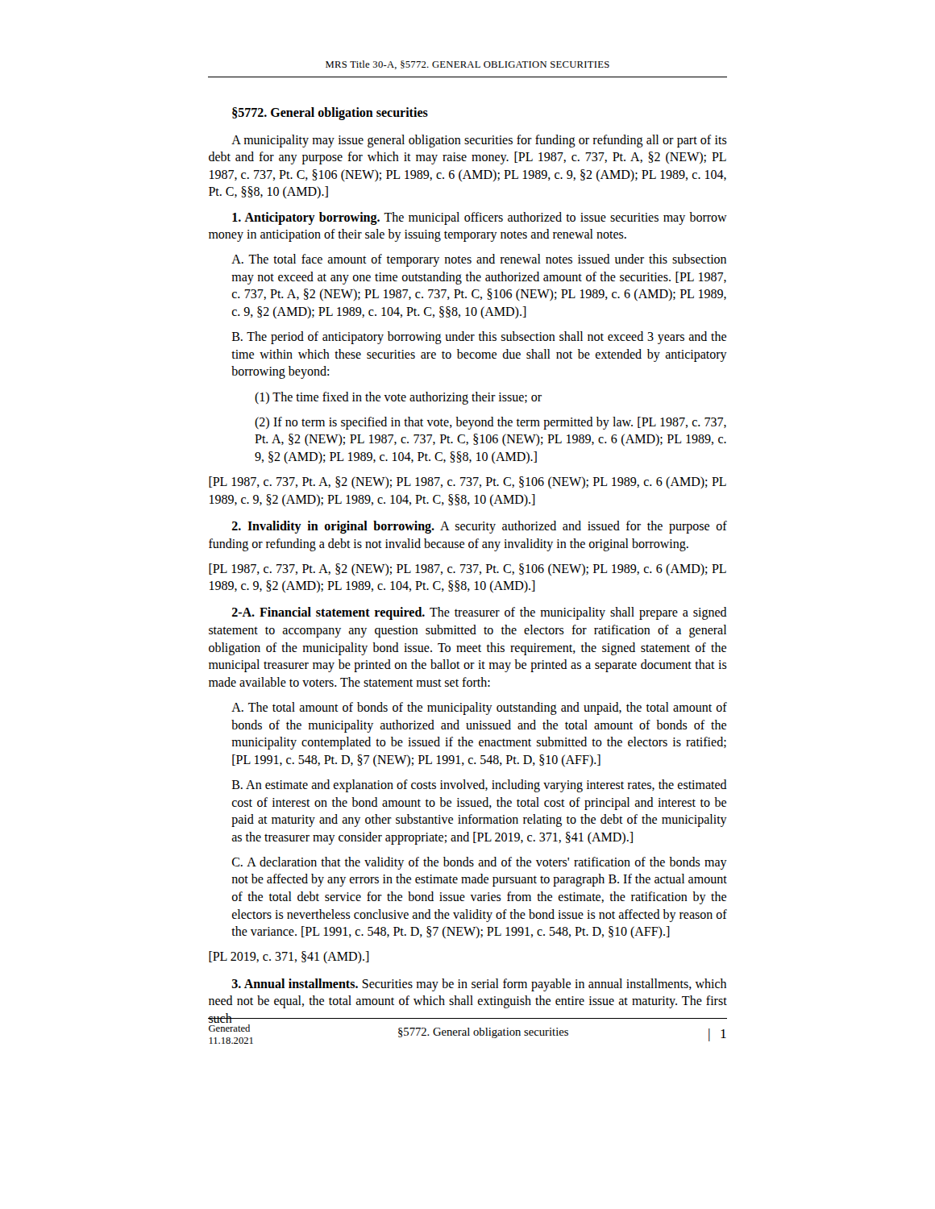MRS Title 30-A, §5772. GENERAL OBLIGATION SECURITIES
§5772. General obligation securities
A municipality may issue general obligation securities for funding or refunding all or part of its debt and for any purpose for which it may raise money. [PL 1987, c. 737, Pt. A, §2 (NEW); PL 1987, c. 737, Pt. C, §106 (NEW); PL 1989, c. 6 (AMD); PL 1989, c. 9, §2 (AMD); PL 1989, c. 104, Pt. C, §§8, 10 (AMD).]
1. Anticipatory borrowing. The municipal officers authorized to issue securities may borrow money in anticipation of their sale by issuing temporary notes and renewal notes.
A. The total face amount of temporary notes and renewal notes issued under this subsection may not exceed at any one time outstanding the authorized amount of the securities. [PL 1987, c. 737, Pt. A, §2 (NEW); PL 1987, c. 737, Pt. C, §106 (NEW); PL 1989, c. 6 (AMD); PL 1989, c. 9, §2 (AMD); PL 1989, c. 104, Pt. C, §§8, 10 (AMD).]
B. The period of anticipatory borrowing under this subsection shall not exceed 3 years and the time within which these securities are to become due shall not be extended by anticipatory borrowing beyond:
(1) The time fixed in the vote authorizing their issue; or
(2) If no term is specified in that vote, beyond the term permitted by law. [PL 1987, c. 737, Pt. A, §2 (NEW); PL 1987, c. 737, Pt. C, §106 (NEW); PL 1989, c. 6 (AMD); PL 1989, c. 9, §2 (AMD); PL 1989, c. 104, Pt. C, §§8, 10 (AMD).]
[PL 1987, c. 737, Pt. A, §2 (NEW); PL 1987, c. 737, Pt. C, §106 (NEW); PL 1989, c. 6 (AMD); PL 1989, c. 9, §2 (AMD); PL 1989, c. 104, Pt. C, §§8, 10 (AMD).]
2. Invalidity in original borrowing. A security authorized and issued for the purpose of funding or refunding a debt is not invalid because of any invalidity in the original borrowing.
[PL 1987, c. 737, Pt. A, §2 (NEW); PL 1987, c. 737, Pt. C, §106 (NEW); PL 1989, c. 6 (AMD); PL 1989, c. 9, §2 (AMD); PL 1989, c. 104, Pt. C, §§8, 10 (AMD).]
2-A. Financial statement required. The treasurer of the municipality shall prepare a signed statement to accompany any question submitted to the electors for ratification of a general obligation of the municipality bond issue. To meet this requirement, the signed statement of the municipal treasurer may be printed on the ballot or it may be printed as a separate document that is made available to voters. The statement must set forth:
A. The total amount of bonds of the municipality outstanding and unpaid, the total amount of bonds of the municipality authorized and unissued and the total amount of bonds of the municipality contemplated to be issued if the enactment submitted to the electors is ratified; [PL 1991, c. 548, Pt. D, §7 (NEW); PL 1991, c. 548, Pt. D, §10 (AFF).]
B. An estimate and explanation of costs involved, including varying interest rates, the estimated cost of interest on the bond amount to be issued, the total cost of principal and interest to be paid at maturity and any other substantive information relating to the debt of the municipality as the treasurer may consider appropriate; and [PL 2019, c. 371, §41 (AMD).]
C. A declaration that the validity of the bonds and of the voters' ratification of the bonds may not be affected by any errors in the estimate made pursuant to paragraph B. If the actual amount of the total debt service for the bond issue varies from the estimate, the ratification by the electors is nevertheless conclusive and the validity of the bond issue is not affected by reason of the variance. [PL 1991, c. 548, Pt. D, §7 (NEW); PL 1991, c. 548, Pt. D, §10 (AFF).]
[PL 2019, c. 371, §41 (AMD).]
3. Annual installments. Securities may be in serial form payable in annual installments, which need not be equal, the total amount of which shall extinguish the entire issue at maturity. The first such
Generated
11.18.2021
§5772. General obligation securities
|1